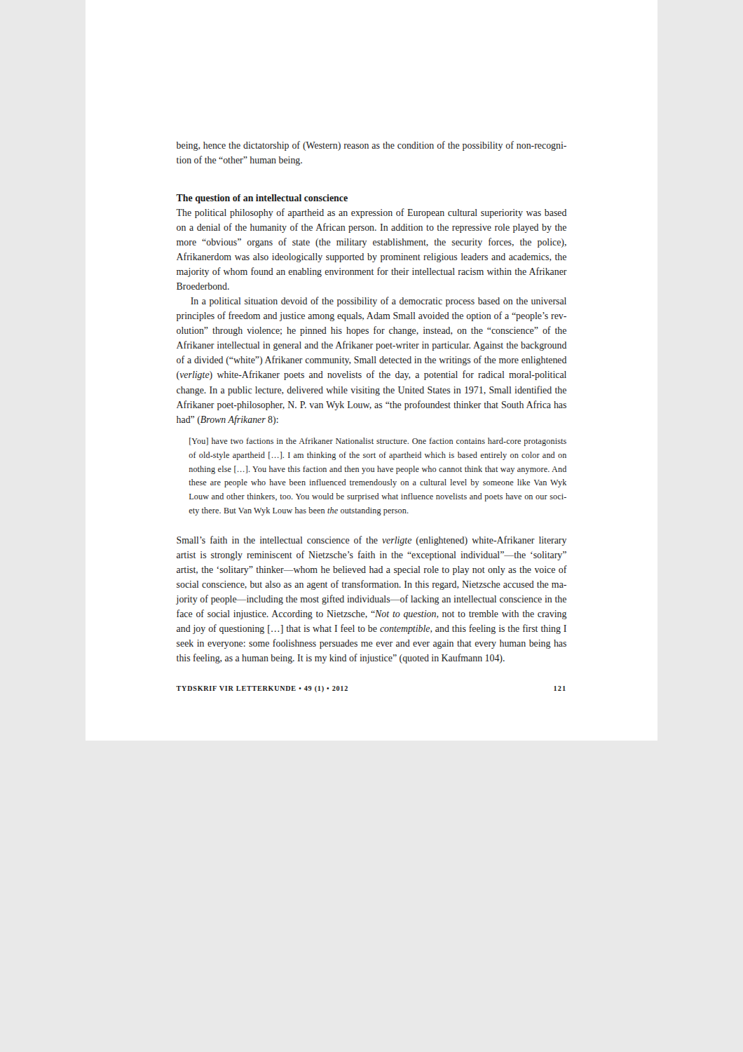being, hence the dictatorship of (Western) reason as the condition of the possibility of non-recognition of the “other” human being.
The question of an intellectual conscience
The political philosophy of apartheid as an expression of European cultural superiority was based on a denial of the humanity of the African person. In addition to the repressive role played by the more “obvious” organs of state (the military establishment, the security forces, the police), Afrikanerdom was also ideologically supported by prominent religious leaders and academics, the majority of whom found an enabling environment for their intellectual racism within the Afrikaner Broederbond.
In a political situation devoid of the possibility of a democratic process based on the universal principles of freedom and justice among equals, Adam Small avoided the option of a “people’s revolution” through violence; he pinned his hopes for change, instead, on the “conscience” of the Afrikaner intellectual in general and the Afrikaner poet-writer in particular. Against the background of a divided (“white”) Afrikaner community, Small detected in the writings of the more enlightened (verligte) white-Afrikaner poets and novelists of the day, a potential for radical moral-political change. In a public lecture, delivered while visiting the United States in 1971, Small identified the Afrikaner poet-philosopher, N. P. van Wyk Louw, as “the profoundest thinker that South Africa has had” (Brown Afrikaner 8):
[You] have two factions in the Afrikaner Nationalist structure. One faction contains hard-core protagonists of old-style apartheid […]. I am thinking of the sort of apartheid which is based entirely on color and on nothing else […]. You have this faction and then you have people who cannot think that way anymore. And these are people who have been influenced tremendously on a cultural level by someone like Van Wyk Louw and other thinkers, too. You would be surprised what influence novelists and poets have on our society there. But Van Wyk Louw has been the outstanding person.
Small’s faith in the intellectual conscience of the verligte (enlightened) white-Afrikaner literary artist is strongly reminiscent of Nietzsche’s faith in the “exceptional individual”—the ‘solitary” artist, the ‘solitary” thinker—whom he believed had a special role to play not only as the voice of social conscience, but also as an agent of transformation. In this regard, Nietzsche accused the majority of people—including the most gifted individuals—of lacking an intellectual conscience in the face of social injustice. According to Nietzsche, “Not to question, not to tremble with the craving and joy of questioning […] that is what I feel to be contemptible, and this feeling is the first thing I seek in everyone: some foolishness persuades me ever and ever again that every human being has this feeling, as a human being. It is my kind of injustice” (quoted in Kaufmann 104).
Tydskrif vir Letterkunde • 49 (1) • 2012 121